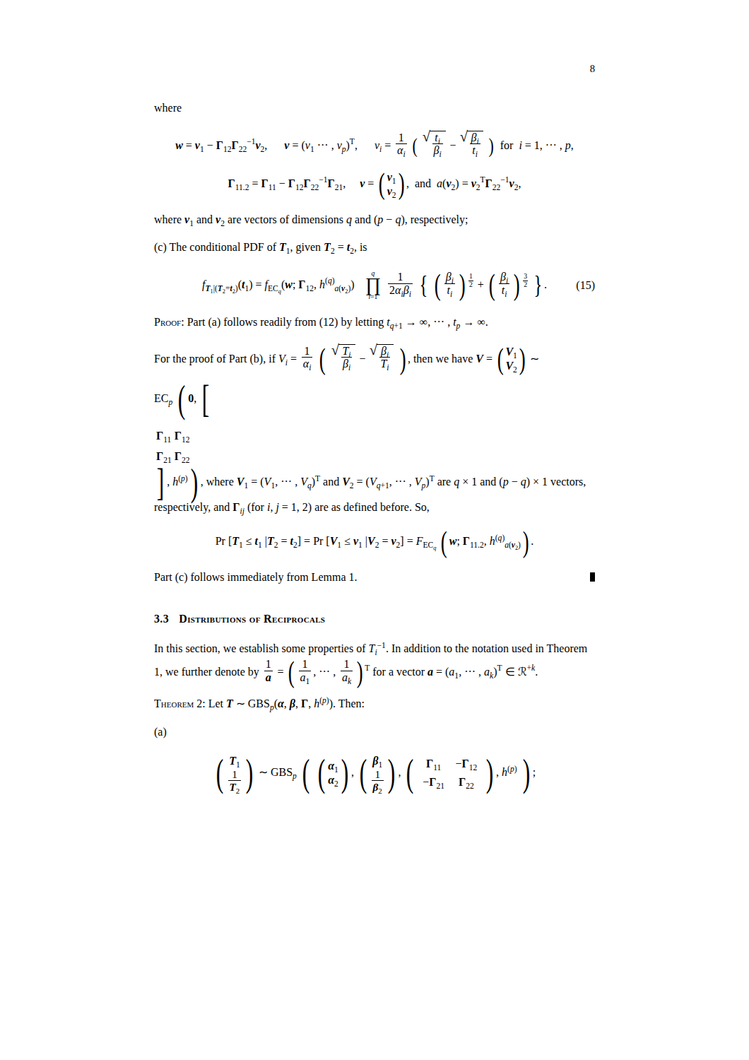8
where
w = v1 − Γ12Γ22−1v2, v = (v1 ··· , vp)T, vi = 1 αi ( ti βi − βi ti ) for i = 1, ··· , p,
Γ11.2 = Γ11 − Γ12Γ22−1Γ21, v = (v1 v2), and a(v2) = v2TΓ22−1v2,
where v1 and v2 are vectors of dimensions q and (p − q), respectively;
(c) The conditional PDF of T1, given T2 = t2, is
fT1|(T2=t2)(t1) = fECq(w; Γ12, h(q)a(v2)) q∏i=1 12αiβi { (βi ti)12 + (βi ti)32 }. (15)
Proof: Part (a) follows readily from (12) by letting tq+1 → ∞, ··· , tp → ∞.
For the proof of Part (b), if Vi = 1 αi ( Ti βi − βi Ti ), then we have V = (V1 V2) ∼
ECp (0, [
| Γ 11 | Γ 12 |
| Γ 21 | Γ 22 |
], h(p)), where V1 = (V1, ··· , Vq)T and V2 = (Vq+1, ··· , Vp)T are q × 1 and (p − q) × 1 vectors, respectively, and Γij (for i, j = 1, 2) are as defined before. So,
Pr [T1 ≤ t1 |T2 = t2] = Pr [V1 ≤ v1 |V2 = v2] = FECq (w; Γ11.2, h(q)a(v2)).
Part (c) follows immediately from Lemma 1.
3.3 Distributions of Reciprocals
In this section, we establish some properties of Ti−1. In addition to the notation used in Theorem 1, we further denote by 1 a = (1 a1, ··· , 1 ak)T for a vector a = (a1, ··· , ak)T ∈ ℛ+k.
Theorem 2: Let T ∼ GBSp(α, β, Γ, h(p)). Then:
(a)
(T11 T2) ∼ GBSp ( (α1 α2), (β11 β2), (
| Γ 11 | − Γ 12 |
| − Γ 21 | Γ 22 |
), h(p) );